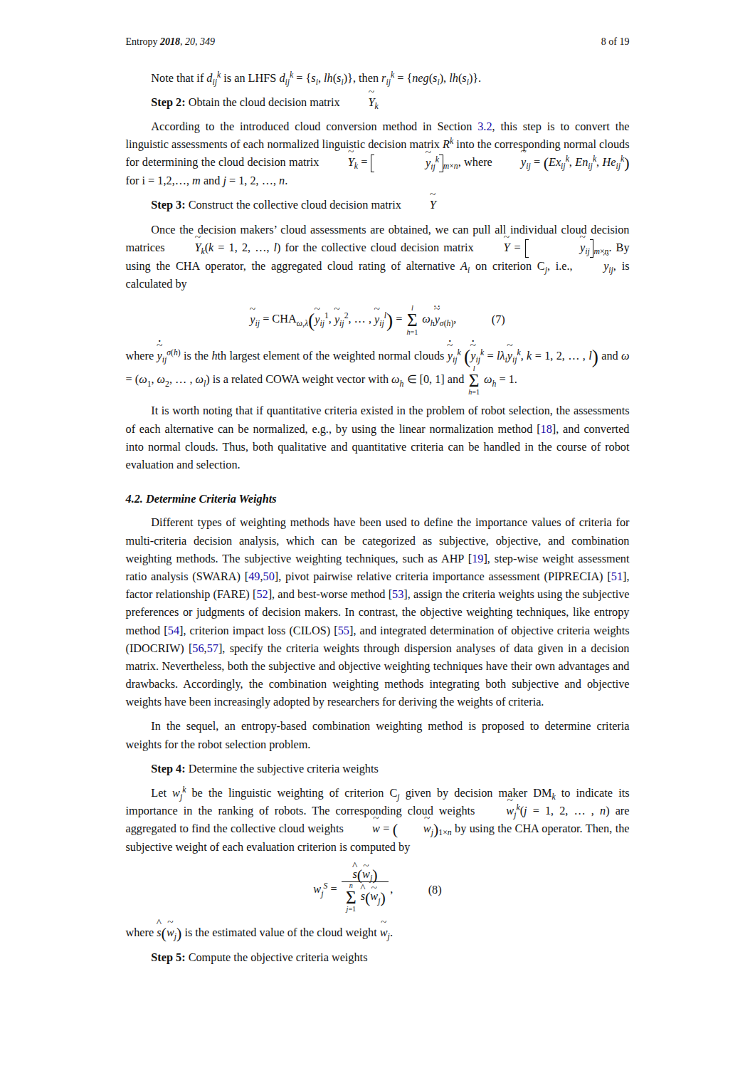Entropy 2018, 20, 349
8 of 19
Note that if dijk is an LHFS dijk = {si, lh(si)}, then rijk = {neg(si), lh(si)}.
Step 2: Obtain the cloud decision matrix Yk
According to the introduced cloud conversion method in Section 3.2, this step is to convert the linguistic assessments of each normalized linguistic decision matrix Rk into the corresponding normal clouds for determining the cloud decision matrix Yk = yijkm×n, where yij = (Exijk, Enijk, Heijk) for i = 1,2,…, m and j = 1, 2, …, n.
Step 3: Construct the collective cloud decision matrix Y
Once the decision makers’ cloud assessments are obtained, we can pull all individual cloud decision matrices Yk(k = 1, 2, …, l) for the collective cloud decision matrix Y = yijm×n. By using the CHA operator, the aggregated cloud rating of alternative Ai on criterion Cj, i.e., yij, is calculated by
yij = CHAω,λ(yij1, yij2, … , yijl) = lΣh=1 ωhyσ(h),
(7)
where yijσ(h) is the hth largest element of the weighted normal clouds yijk (yijk = lλiyijk, k = 1, 2, … , l) and ω = (ω1, ω2, … , ωl) is a related COWA weight vector with ωh ∈ [0, 1] and lΣh=1 ωh = 1.
It is worth noting that if quantitative criteria existed in the problem of robot selection, the assessments of each alternative can be normalized, e.g., by using the linear normalization method [18], and converted into normal clouds. Thus, both qualitative and quantitative criteria can be handled in the course of robot evaluation and selection.
4.2. Determine Criteria Weights
Different types of weighting methods have been used to define the importance values of criteria for multi-criteria decision analysis, which can be categorized as subjective, objective, and combination weighting methods. The subjective weighting techniques, such as AHP [19], step-wise weight assessment ratio analysis (SWARA) [49,50], pivot pairwise relative criteria importance assessment (PIPRECIA) [51], factor relationship (FARE) [52], and best-worse method [53], assign the criteria weights using the subjective preferences or judgments of decision makers. In contrast, the objective weighting techniques, like entropy method [54], criterion impact loss (CILOS) [55], and integrated determination of objective criteria weights (IDOCRIW) [56,57], specify the criteria weights through dispersion analyses of data given in a decision matrix. Nevertheless, both the subjective and objective weighting techniques have their own advantages and drawbacks. Accordingly, the combination weighting methods integrating both subjective and objective weights have been increasingly adopted by researchers for deriving the weights of criteria.
In the sequel, an entropy-based combination weighting method is proposed to determine criteria weights for the robot selection problem.
Step 4: Determine the subjective criteria weights
Let wjk be the linguistic weighting of criterion Cj given by decision maker DMk to indicate its importance in the ranking of robots. The corresponding cloud weights wjk(j = 1, 2, … , n) are aggregated to find the collective cloud weights w = (wj)1×n by using the CHA operator. Then, the subjective weight of each evaluation criterion is computed by
wjS = s(wj) nΣj=1 s(wj) ,
(8)
where s(wj) is the estimated value of the cloud weight wj.
Step 5: Compute the objective criteria weights